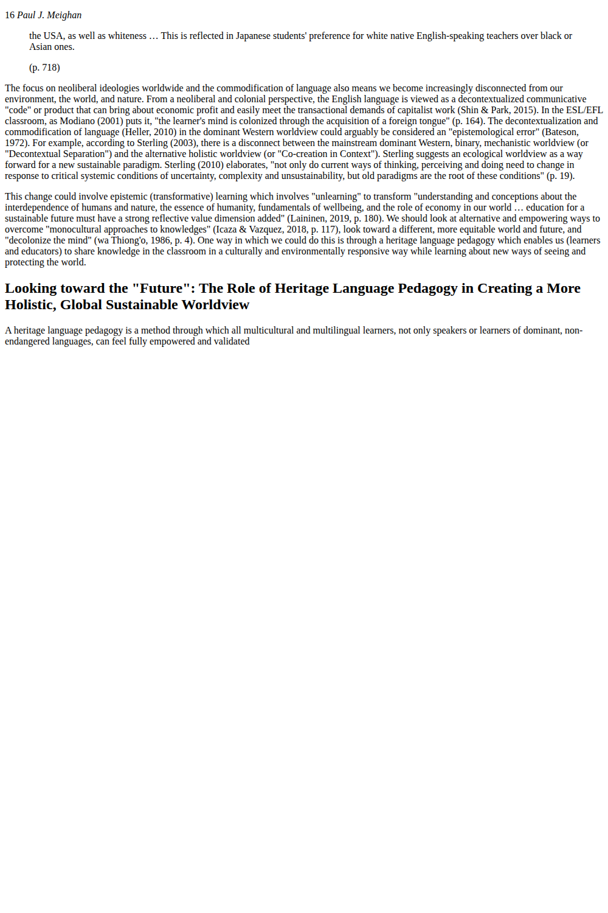16 Paul J. Meighan
the USA, as well as whiteness … This is reflected in Japanese students' preference for white native English-speaking teachers over black or Asian ones.
(p. 718)
The focus on neoliberal ideologies worldwide and the commodification of language also means we become increasingly disconnected from our environment, the world, and nature. From a neoliberal and colonial perspective, the English language is viewed as a decontextualized communicative "code" or product that can bring about economic profit and easily meet the transactional demands of capitalist work (Shin & Park, 2015). In the ESL/EFL classroom, as Modiano (2001) puts it, "the learner's mind is colonized through the acquisition of a foreign tongue" (p. 164). The decontextualization and commodification of language (Heller, 2010) in the dominant Western worldview could arguably be considered an "epistemological error" (Bateson, 1972). For example, according to Sterling (2003), there is a disconnect between the mainstream dominant Western, binary, mechanistic worldview (or "Decontextual Separation") and the alternative holistic worldview (or "Co-creation in Context"). Sterling suggests an ecological worldview as a way forward for a new sustainable paradigm. Sterling (2010) elaborates, "not only do current ways of thinking, perceiving and doing need to change in response to critical systemic conditions of uncertainty, complexity and unsustainability, but old paradigms are the root of these conditions" (p. 19).
This change could involve epistemic (transformative) learning which involves "unlearning" to transform "understanding and conceptions about the interdependence of humans and nature, the essence of humanity, fundamentals of wellbeing, and the role of economy in our world … education for a sustainable future must have a strong reflective value dimension added" (Laininen, 2019, p. 180). We should look at alternative and empowering ways to overcome "monocultural approaches to knowledges" (Icaza & Vazquez, 2018, p. 117), look toward a different, more equitable world and future, and "decolonize the mind" (wa Thiong'o, 1986, p. 4). One way in which we could do this is through a heritage language pedagogy which enables us (learners and educators) to share knowledge in the classroom in a culturally and environmentally responsive way while learning about new ways of seeing and protecting the world.
Looking toward the "Future": The Role of Heritage Language Pedagogy in Creating a More Holistic, Global Sustainable Worldview
A heritage language pedagogy is a method through which all multicultural and multilingual learners, not only speakers or learners of dominant, non-endangered languages, can feel fully empowered and validated